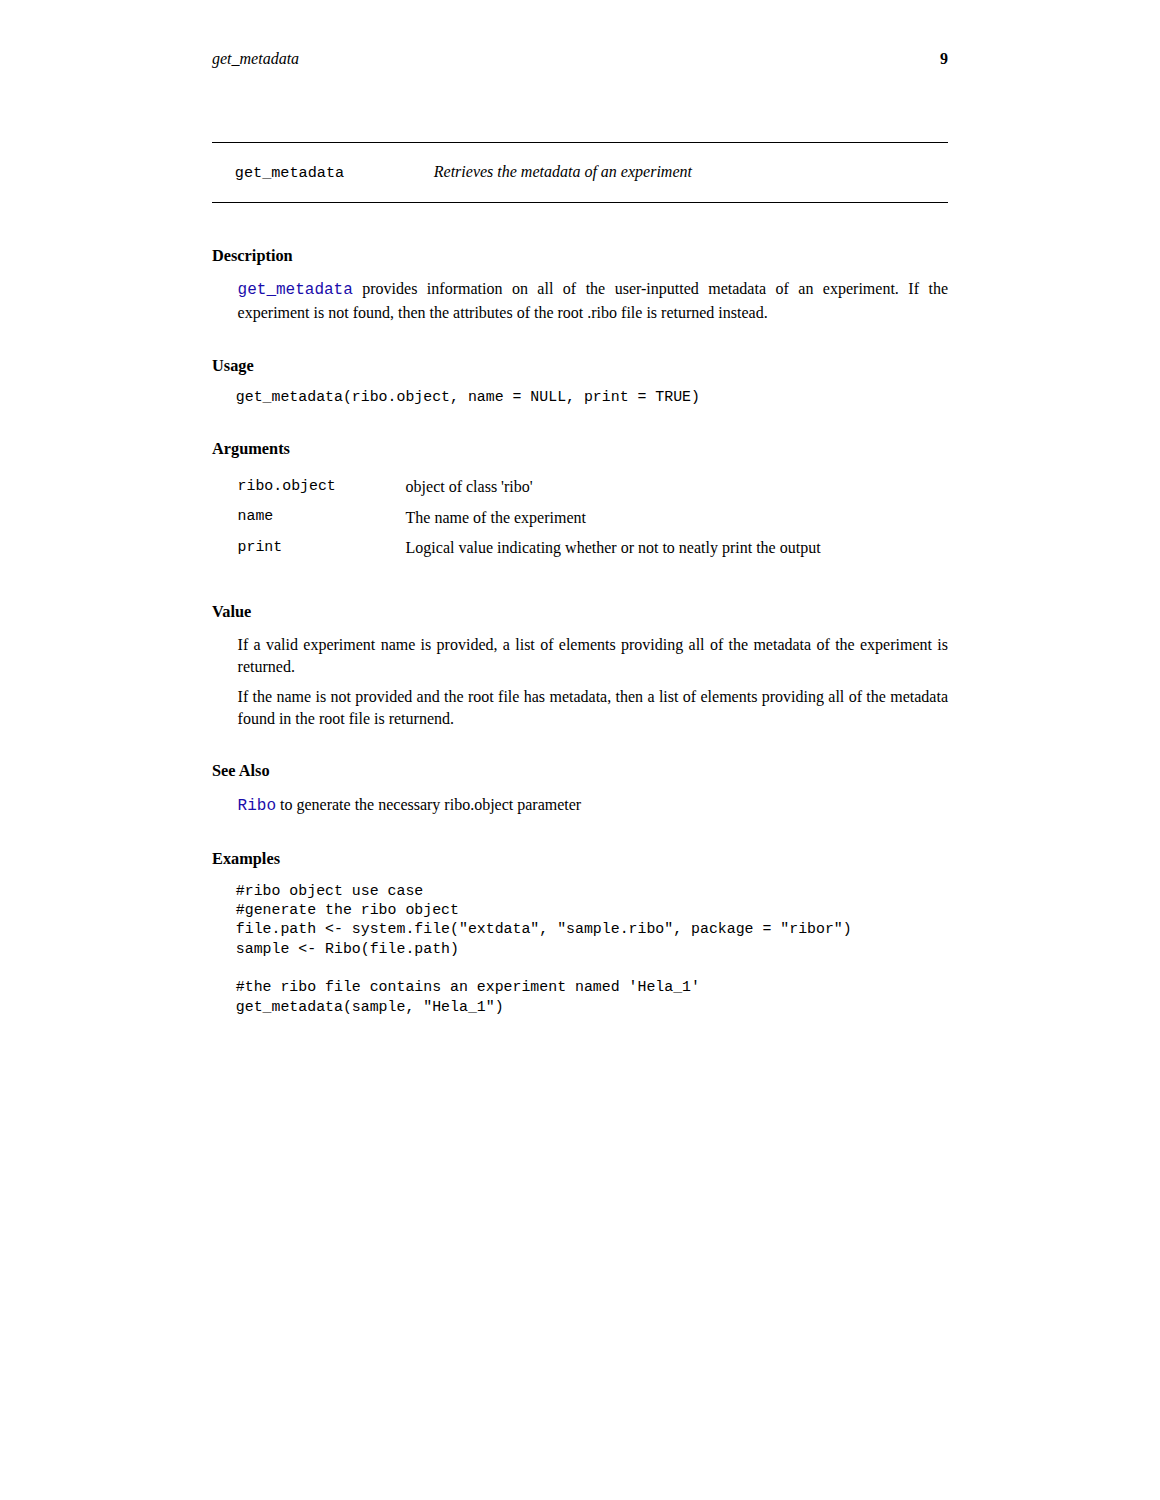get_metadata 9
| get_metadata | Retrieves the metadata of an experiment |
Description
get_metadata provides information on all of the user-inputted metadata of an experiment. If the experiment is not found, then the attributes of the root .ribo file is returned instead.
Usage
get_metadata(ribo.object, name = NULL, print = TRUE)
Arguments
ribo.object
object of class 'ribo'
name
The name of the experiment
print
Logical value indicating whether or not to neatly print the output
Value
If a valid experiment name is provided, a list of elements providing all of the metadata of the experiment is returned.
If the name is not provided and the root file has metadata, then a list of elements providing all of the metadata found in the root file is returnend.
See Also
Ribo to generate the necessary ribo.object parameter
Examples
#ribo object use case
#generate the ribo object
file.path <- system.file("extdata", "sample.ribo", package = "ribor")
sample <- Ribo(file.path)

#the ribo file contains an experiment named 'Hela_1'
get_metadata(sample, "Hela_1")